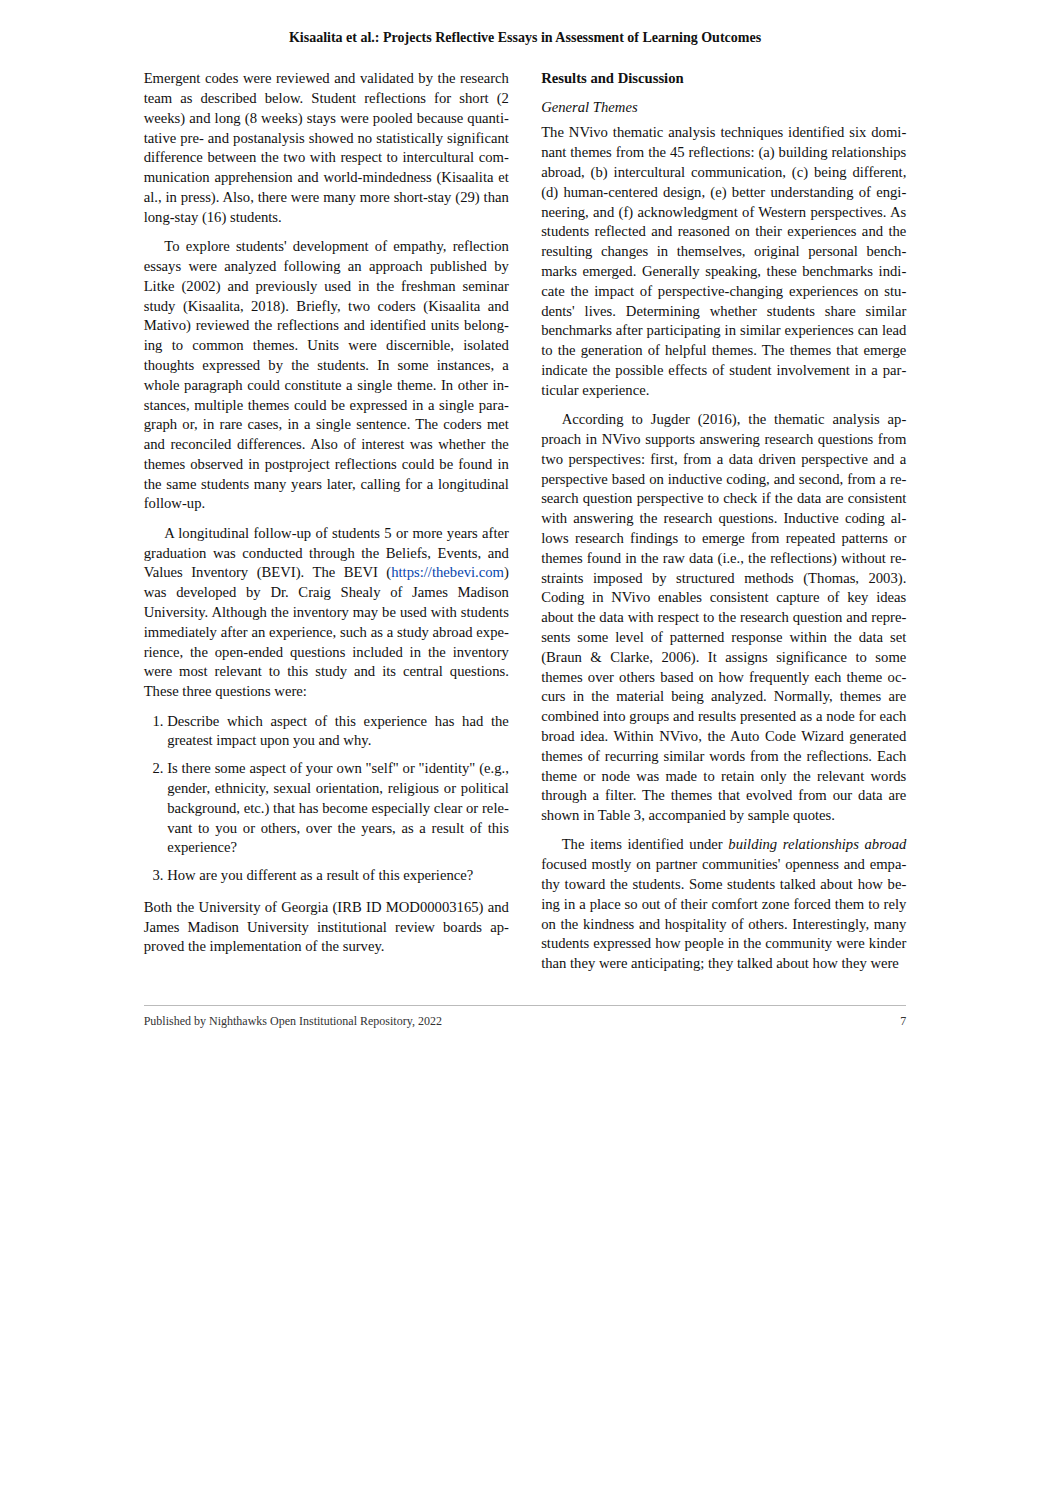Kisaalita et al.: Projects Reflective Essays in Assessment of Learning Outcomes
Emergent codes were reviewed and validated by the research team as described below. Student reflections for short (2 weeks) and long (8 weeks) stays were pooled because quantitative pre- and postanalysis showed no statistically significant difference between the two with respect to intercultural communication apprehension and world-mindedness (Kisaalita et al., in press). Also, there were many more short-stay (29) than long-stay (16) students.
To explore students' development of empathy, reflection essays were analyzed following an approach published by Litke (2002) and previously used in the freshman seminar study (Kisaalita, 2018). Briefly, two coders (Kisaalita and Mativo) reviewed the reflections and identified units belonging to common themes. Units were discernible, isolated thoughts expressed by the students. In some instances, a whole paragraph could constitute a single theme. In other instances, multiple themes could be expressed in a single paragraph or, in rare cases, in a single sentence. The coders met and reconciled differences. Also of interest was whether the themes observed in postproject reflections could be found in the same students many years later, calling for a longitudinal follow-up.
A longitudinal follow-up of students 5 or more years after graduation was conducted through the Beliefs, Events, and Values Inventory (BEVI). The BEVI (https://thebevi.com) was developed by Dr. Craig Shealy of James Madison University. Although the inventory may be used with students immediately after an experience, such as a study abroad experience, the open-ended questions included in the inventory were most relevant to this study and its central questions. These three questions were:
Describe which aspect of this experience has had the greatest impact upon you and why.
Is there some aspect of your own "self" or "identity" (e.g., gender, ethnicity, sexual orientation, religious or political background, etc.) that has become especially clear or relevant to you or others, over the years, as a result of this experience?
How are you different as a result of this experience?
Both the University of Georgia (IRB ID MOD00003165) and James Madison University institutional review boards approved the implementation of the survey.
Results and Discussion
General Themes
The NVivo thematic analysis techniques identified six dominant themes from the 45 reflections: (a) building relationships abroad, (b) intercultural communication, (c) being different, (d) human-centered design, (e) better understanding of engineering, and (f) acknowledgment of Western perspectives. As students reflected and reasoned on their experiences and the resulting changes in themselves, original personal benchmarks emerged. Generally speaking, these benchmarks indicate the impact of perspective-changing experiences on students' lives. Determining whether students share similar benchmarks after participating in similar experiences can lead to the generation of helpful themes. The themes that emerge indicate the possible effects of student involvement in a particular experience.
According to Jugder (2016), the thematic analysis approach in NVivo supports answering research questions from two perspectives: first, from a data driven perspective and a perspective based on inductive coding, and second, from a research question perspective to check if the data are consistent with answering the research questions. Inductive coding allows research findings to emerge from repeated patterns or themes found in the raw data (i.e., the reflections) without restraints imposed by structured methods (Thomas, 2003). Coding in NVivo enables consistent capture of key ideas about the data with respect to the research question and represents some level of patterned response within the data set (Braun & Clarke, 2006). It assigns significance to some themes over others based on how frequently each theme occurs in the material being analyzed. Normally, themes are combined into groups and results presented as a node for each broad idea. Within NVivo, the Auto Code Wizard generated themes of recurring similar words from the reflections. Each theme or node was made to retain only the relevant words through a filter. The themes that evolved from our data are shown in Table 3, accompanied by sample quotes.
The items identified under building relationships abroad focused mostly on partner communities' openness and empathy toward the students. Some students talked about how being in a place so out of their comfort zone forced them to rely on the kindness and hospitality of others. Interestingly, many students expressed how people in the community were kinder than they were anticipating; they talked about how they were
Published by Nighthawks Open Institutional Repository, 2022 7